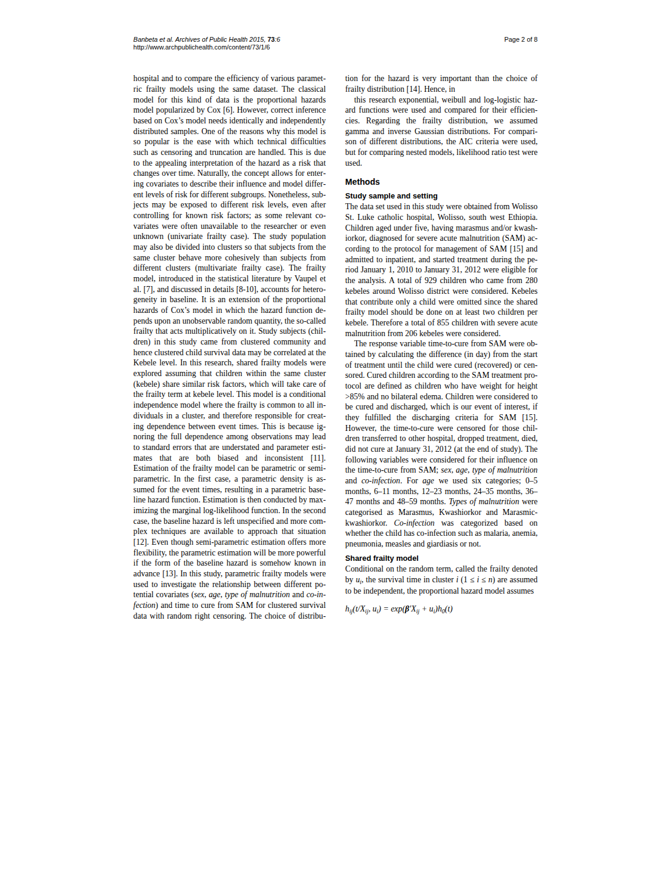Banbeta et al. Archives of Public Health 2015, 73:6
http://www.archpublichealth.com/content/73/1/6
Page 2 of 8
hospital and to compare the efficiency of various parametric frailty models using the same dataset. The classical model for this kind of data is the proportional hazards model popularized by Cox [6]. However, correct inference based on Cox’s model needs identically and independently distributed samples. One of the reasons why this model is so popular is the ease with which technical difficulties such as censoring and truncation are handled. This is due to the appealing interpretation of the hazard as a risk that changes over time. Naturally, the concept allows for entering covariates to describe their influence and model different levels of risk for different subgroups. Nonetheless, subjects may be exposed to different risk levels, even after controlling for known risk factors; as some relevant covariates were often unavailable to the researcher or even unknown (univariate frailty case). The study population may also be divided into clusters so that subjects from the same cluster behave more cohesively than subjects from different clusters (multivariate frailty case). The frailty model, introduced in the statistical literature by Vaupel et al. [7], and discussed in details [8-10], accounts for heterogeneity in baseline. It is an extension of the proportional hazards of Cox’s model in which the hazard function depends upon an unobservable random quantity, the so-called frailty that acts multiplicatively on it. Study subjects (children) in this study came from clustered community and hence clustered child survival data may be correlated at the Kebele level. In this research, shared frailty models were explored assuming that children within the same cluster (kebele) share similar risk factors, which will take care of the frailty term at kebele level. This model is a conditional independence model where the frailty is common to all individuals in a cluster, and therefore responsible for creating dependence between event times. This is because ignoring the full dependence among observations may lead to standard errors that are understated and parameter estimates that are both biased and inconsistent [11]. Estimation of the frailty model can be parametric or semi-parametric. In the first case, a parametric density is assumed for the event times, resulting in a parametric baseline hazard function. Estimation is then conducted by maximizing the marginal log-likelihood function. In the second case, the baseline hazard is left unspecified and more complex techniques are available to approach that situation [12]. Even though semi-parametric estimation offers more flexibility, the parametric estimation will be more powerful if the form of the baseline hazard is somehow known in advance [13]. In this study, parametric frailty models were used to investigate the relationship between different potential covariates (sex, age, type of malnutrition and co-infection) and time to cure from SAM for clustered survival data with random right censoring. The choice of distribution for the hazard is very important than the choice of frailty distribution [14]. Hence, in
this research exponential, weibull and log-logistic hazard functions were used and compared for their efficiencies. Regarding the frailty distribution, we assumed gamma and inverse Gaussian distributions. For comparison of different distributions, the AIC criteria were used, but for comparing nested models, likelihood ratio test were used.
Methods
Study sample and setting
The data set used in this study were obtained from Wolisso St. Luke catholic hospital, Wolisso, south west Ethiopia. Children aged under five, having marasmus and/or kwashiorkor, diagnosed for severe acute malnutrition (SAM) according to the protocol for management of SAM [15] and admitted to inpatient, and started treatment during the period January 1, 2010 to January 31, 2012 were eligible for the analysis. A total of 929 children who came from 280 kebeles around Wolisso district were considered. Kebeles that contribute only a child were omitted since the shared frailty model should be done on at least two children per kebele. Therefore a total of 855 children with severe acute malnutrition from 206 kebeles were considered.
The response variable time-to-cure from SAM were obtained by calculating the difference (in day) from the start of treatment until the child were cured (recovered) or censored. Cured children according to the SAM treatment protocol are defined as children who have weight for height >85% and no bilateral edema. Children were considered to be cured and discharged, which is our event of interest, if they fulfilled the discharging criteria for SAM [15]. However, the time-to-cure were censored for those children transferred to other hospital, dropped treatment, died, did not cure at January 31, 2012 (at the end of study). The following variables were considered for their influence on the time-to-cure from SAM; sex, age, type of malnutrition and co-infection. For age we used six categories; 0–5 months, 6–11 months, 12–23 months, 24–35 months, 36–47 months and 48–59 months. Types of malnutrition were categorised as Marasmus, Kwashiorkor and Marasmic-kwashiorkor. Co-infection was categorized based on whether the child has co-infection such as malaria, anemia, pneumonia, measles and giardiasis or not.
Shared frailty model
Conditional on the random term, called the frailty denoted by ui, the survival time in cluster i (1 ≤ i ≤ n) are assumed to be independent, the proportional hazard model assumes
hij(t/Xij, ui) = exp(β′Xij + ui)h0(t)